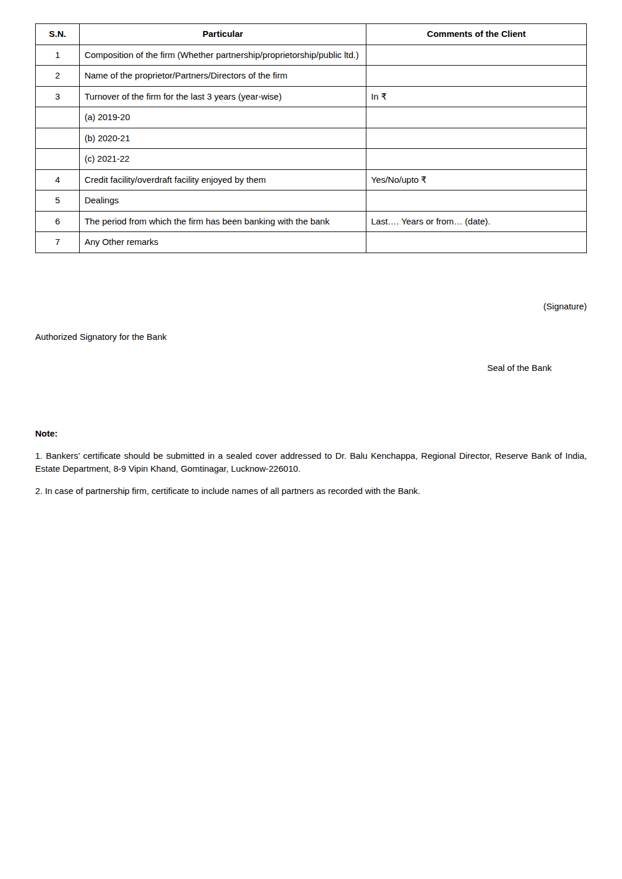| S.N. | Particular | Comments of the Client |
| --- | --- | --- |
| 1 | Composition of the firm (Whether partnership/proprietorship/public ltd.) | |
| 2 | Name of the proprietor/Partners/Directors of the firm | |
| 3 | Turnover of the firm for the last 3 years (year-wise) | In ₹ |
| | (a) 2019-20 | |
| | (b) 2020-21 | |
| | (c) 2021-22 | |
| 4 | Credit facility/overdraft facility enjoyed by them | Yes/No/upto ₹ |
| 5 | Dealings | |
| 6 | The period from which the firm has been banking with the bank | Last…. Years or from… (date). |
| 7 | Any Other remarks | |
(Signature)
Authorized Signatory for the Bank
Seal of the Bank
Note:
1. Bankers’ certificate should be submitted in a sealed cover addressed to Dr. Balu Kenchappa, Regional Director, Reserve Bank of India, Estate Department, 8-9 Vipin Khand, Gomtinagar, Lucknow-226010.
2. In case of partnership firm, certificate to include names of all partners as recorded with the Bank.